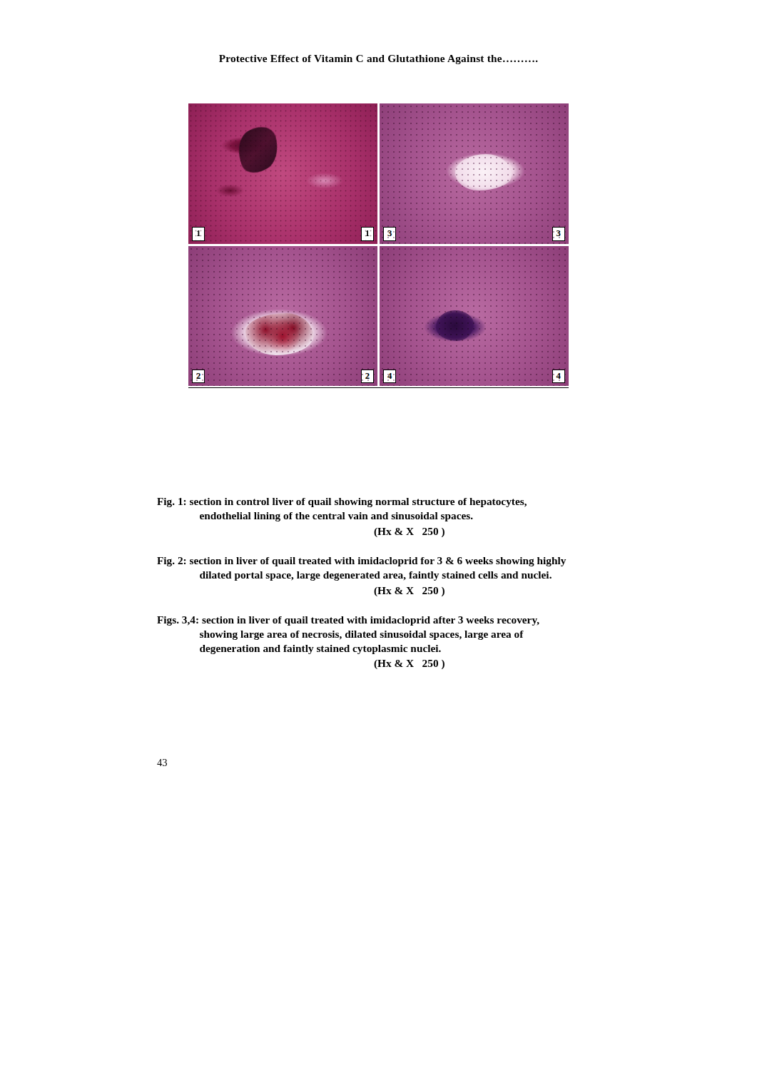Protective Effect of Vitamin C and Glutathione Against the……….
1 1
3 3
2 2
4 4
Fig. 1: section in control liver of quail showing normal structure of hepatocytes, endothelial lining of the central vain and sinusoidal spaces. (Hx & X 250 )
Fig. 2: section in liver of quail treated with imidacloprid for 3 & 6 weeks showing highly dilated portal space, large degenerated area, faintly stained cells and nuclei. (Hx & X 250 )
Figs. 3,4: section in liver of quail treated with imidacloprid after 3 weeks recovery, showing large area of necrosis, dilated sinusoidal spaces, large area of degeneration and faintly stained cytoplasmic nuclei. (Hx & X 250 )
43